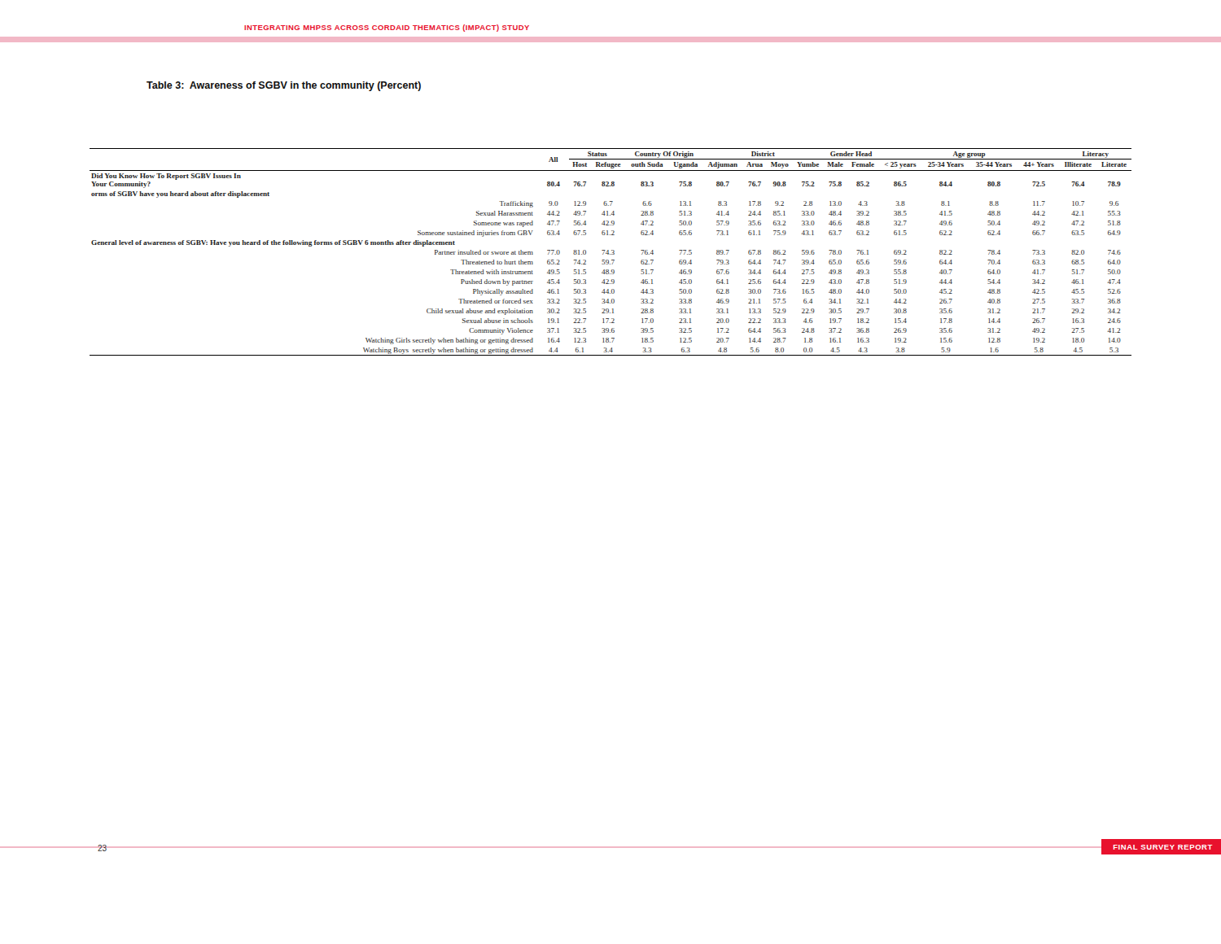INTEGRATING MHPSS ACROSS CORDAID THEMATICS (IMPACT) STUDY
Table 3: Awareness of SGBV in the community (Percent)
| | All | Status | Country Of Origin | District | Gender Head | Age group | Literacy |
| --- | --- | --- | --- | --- | --- | --- | --- |
| Host | Refugee | outh Suda | Uganda | Adjuman | Arua | Moyo | Yumbe | Male | Female | < 25 years | 25-34 Years | 35-44 Years | 44+ Years | Illiterate | Literate |
| Did You Know How To Report SGBV Issues In Your Community? | 80.4 | 76.7 | 82.8 | 83.3 | 75.8 | 80.7 | 76.7 | 90.8 | 75.2 | 75.8 | 85.2 | 86.5 | 84.4 | 80.8 | 72.5 | 76.4 | 78.9 |
| orms of SGBV have you heard about after displacement | |
| Trafficking | 9.0 | 12.9 | 6.7 | 6.6 | 13.1 | 8.3 | 17.8 | 9.2 | 2.8 | 13.0 | 4.3 | 3.8 | 8.1 | 8.8 | 11.7 | 10.7 | 9.6 |
| Sexual Harassment | 44.2 | 49.7 | 41.4 | 28.8 | 51.3 | 41.4 | 24.4 | 85.1 | 33.0 | 48.4 | 39.2 | 38.5 | 41.5 | 48.8 | 44.2 | 42.1 | 55.3 |
| Someone was raped | 47.7 | 56.4 | 42.9 | 47.2 | 50.0 | 57.9 | 35.6 | 63.2 | 33.0 | 46.6 | 48.8 | 32.7 | 49.6 | 50.4 | 49.2 | 47.2 | 51.8 |
| Someone sustained injuries from GBV | 63.4 | 67.5 | 61.2 | 62.4 | 65.6 | 73.1 | 61.1 | 75.9 | 43.1 | 63.7 | 63.2 | 61.5 | 62.2 | 62.4 | 66.7 | 63.5 | 64.9 |
| General level of awareness of SGBV: Have you heard of the following forms of SGBV 6 months after displacement | |
| Partner insulted or swore at them | 77.0 | 81.0 | 74.3 | 76.4 | 77.5 | 89.7 | 67.8 | 86.2 | 59.6 | 78.0 | 76.1 | 69.2 | 82.2 | 78.4 | 73.3 | 82.0 | 74.6 |
| Threatened to hurt them | 65.2 | 74.2 | 59.7 | 62.7 | 69.4 | 79.3 | 64.4 | 74.7 | 39.4 | 65.0 | 65.6 | 59.6 | 64.4 | 70.4 | 63.3 | 68.5 | 64.0 |
| Threatened with instrument | 49.5 | 51.5 | 48.9 | 51.7 | 46.9 | 67.6 | 34.4 | 64.4 | 27.5 | 49.8 | 49.3 | 55.8 | 40.7 | 64.0 | 41.7 | 51.7 | 50.0 |
| Pushed down by partner | 45.4 | 50.3 | 42.9 | 46.1 | 45.0 | 64.1 | 25.6 | 64.4 | 22.9 | 43.0 | 47.8 | 51.9 | 44.4 | 54.4 | 34.2 | 46.1 | 47.4 |
| Physically assaulted | 46.1 | 50.3 | 44.0 | 44.3 | 50.0 | 62.8 | 30.0 | 73.6 | 16.5 | 48.0 | 44.0 | 50.0 | 45.2 | 48.8 | 42.5 | 45.5 | 52.6 |
| Threatened or forced sex | 33.2 | 32.5 | 34.0 | 33.2 | 33.8 | 46.9 | 21.1 | 57.5 | 6.4 | 34.1 | 32.1 | 44.2 | 26.7 | 40.8 | 27.5 | 33.7 | 36.8 |
| Child sexual abuse and exploitation | 30.2 | 32.5 | 29.1 | 28.8 | 33.1 | 33.1 | 13.3 | 52.9 | 22.9 | 30.5 | 29.7 | 30.8 | 35.6 | 31.2 | 21.7 | 29.2 | 34.2 |
| Sexual abuse in schools | 19.1 | 22.7 | 17.2 | 17.0 | 23.1 | 20.0 | 22.2 | 33.3 | 4.6 | 19.7 | 18.2 | 15.4 | 17.8 | 14.4 | 26.7 | 16.3 | 24.6 |
| Community Violence | 37.1 | 32.5 | 39.6 | 39.5 | 32.5 | 17.2 | 64.4 | 56.3 | 24.8 | 37.2 | 36.8 | 26.9 | 35.6 | 31.2 | 49.2 | 27.5 | 41.2 |
| Watching Girls secretly when bathing or getting dressed | 16.4 | 12.3 | 18.7 | 18.5 | 12.5 | 20.7 | 14.4 | 28.7 | 1.8 | 16.1 | 16.3 | 19.2 | 15.6 | 12.8 | 19.2 | 18.0 | 14.0 |
| Watching Boys secretly when bathing or getting dressed | 4.4 | 6.1 | 3.4 | 3.3 | 6.3 | 4.8 | 5.6 | 8.0 | 0.0 | 4.5 | 4.3 | 3.8 | 5.9 | 1.6 | 5.8 | 4.5 | 5.3 |
23
FINAL SURVEY REPORT